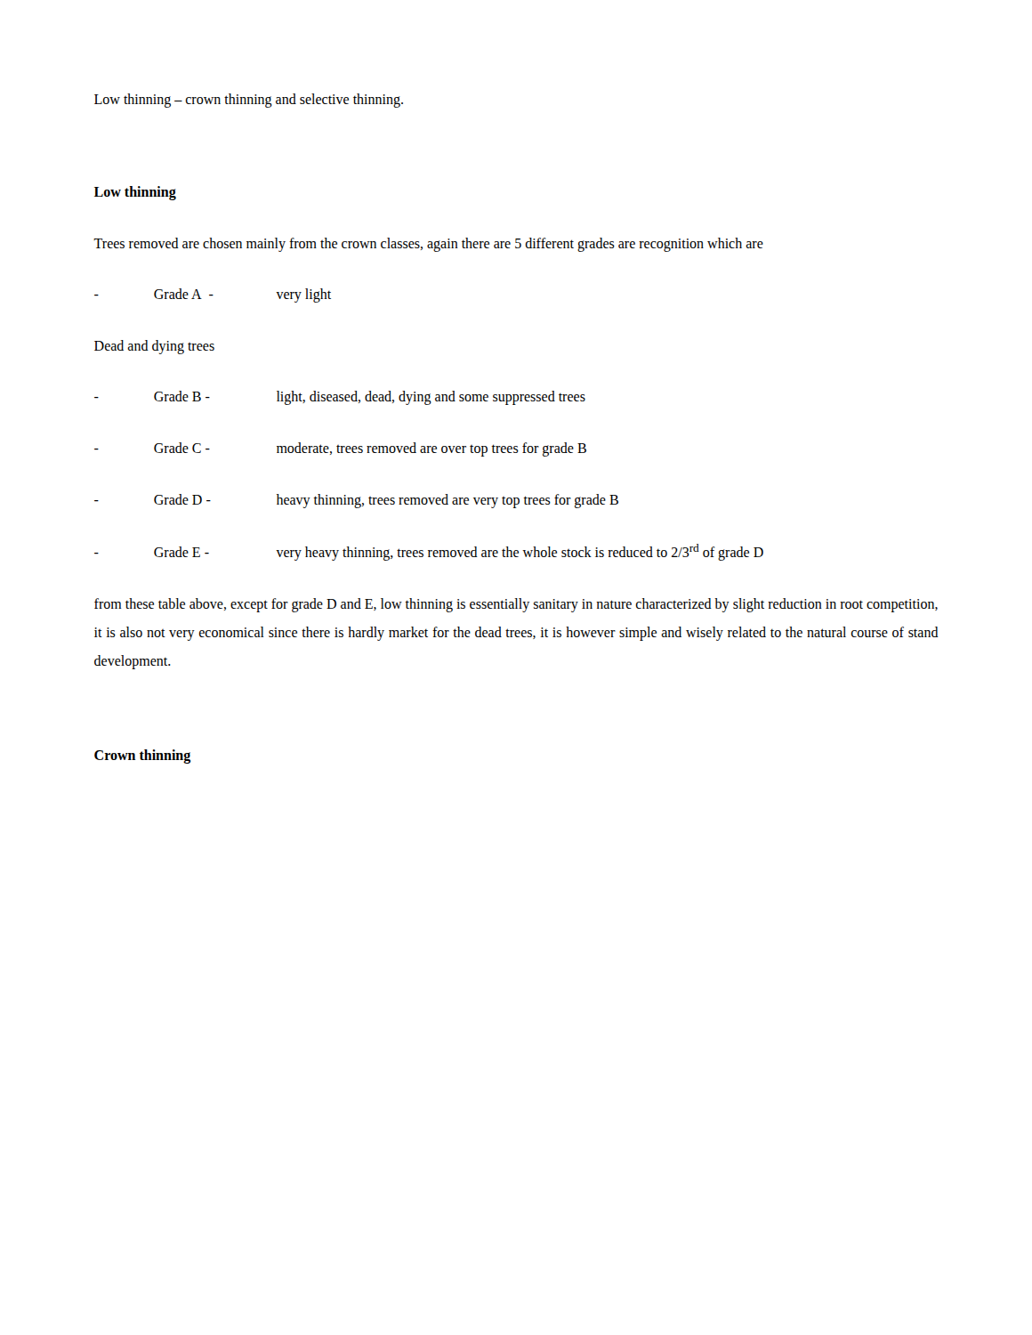Low thinning – crown thinning and selective thinning.
Low thinning
Trees removed are chosen mainly from the crown classes, again there are 5 different grades are recognition which are
-Grade A -very light
Dead and dying trees
-Grade B -light, diseased, dead, dying and some suppressed trees
-Grade C -moderate, trees removed are over top trees for grade B
-Grade D -heavy thinning, trees removed are very top trees for grade B
-Grade E -very heavy thinning, trees removed are the whole stock is reduced to 2/3rd of grade D
from these table above, except for grade D and E, low thinning is essentially sanitary in nature characterized by slight reduction in root competition, it is also not very economical since there is hardly market for the dead trees, it is however simple and wisely related to the natural course of stand development.
Crown thinning